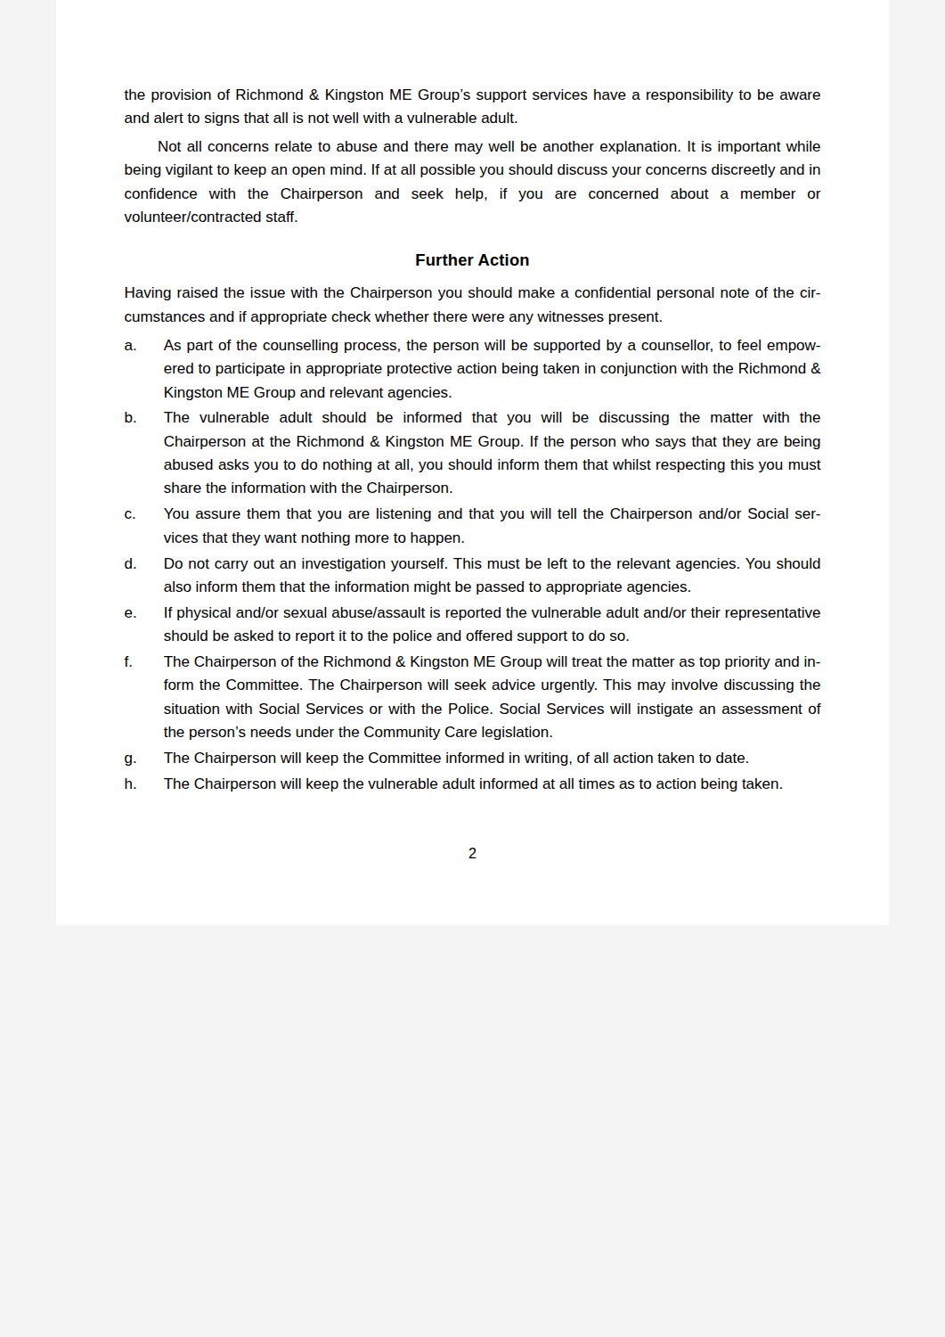the provision of Richmond & Kingston ME Group’s support services have a responsibility to be aware and alert to signs that all is not well with a vulnerable adult.
Not all concerns relate to abuse and there may well be another explanation. It is important while being vigilant to keep an open mind. If at all possible you should discuss your concerns discreetly and in confidence with the Chairperson and seek help, if you are concerned about a member or volunteer/contracted staff.
Further Action
Having raised the issue with the Chairperson you should make a confidential personal note of the circumstances and if appropriate check whether there were any witnesses present.
As part of the counselling process, the person will be supported by a counsellor, to feel empowered to participate in appropriate protective action being taken in conjunction with the Richmond & Kingston ME Group and relevant agencies.
The vulnerable adult should be informed that you will be discussing the matter with the Chairperson at the Richmond & Kingston ME Group. If the person who says that they are being abused asks you to do nothing at all, you should inform them that whilst respecting this you must share the information with the Chairperson.
You assure them that you are listening and that you will tell the Chairperson and/or Social services that they want nothing more to happen.
Do not carry out an investigation yourself. This must be left to the relevant agencies. You should also inform them that the information might be passed to appropriate agencies.
If physical and/or sexual abuse/assault is reported the vulnerable adult and/or their representative should be asked to report it to the police and offered support to do so.
The Chairperson of the Richmond & Kingston ME Group will treat the matter as top priority and inform the Committee. The Chairperson will seek advice urgently. This may involve discussing the situation with Social Services or with the Police. Social Services will instigate an assessment of the person’s needs under the Community Care legislation.
The Chairperson will keep the Committee informed in writing, of all action taken to date.
The Chairperson will keep the vulnerable adult informed at all times as to action being taken.
2